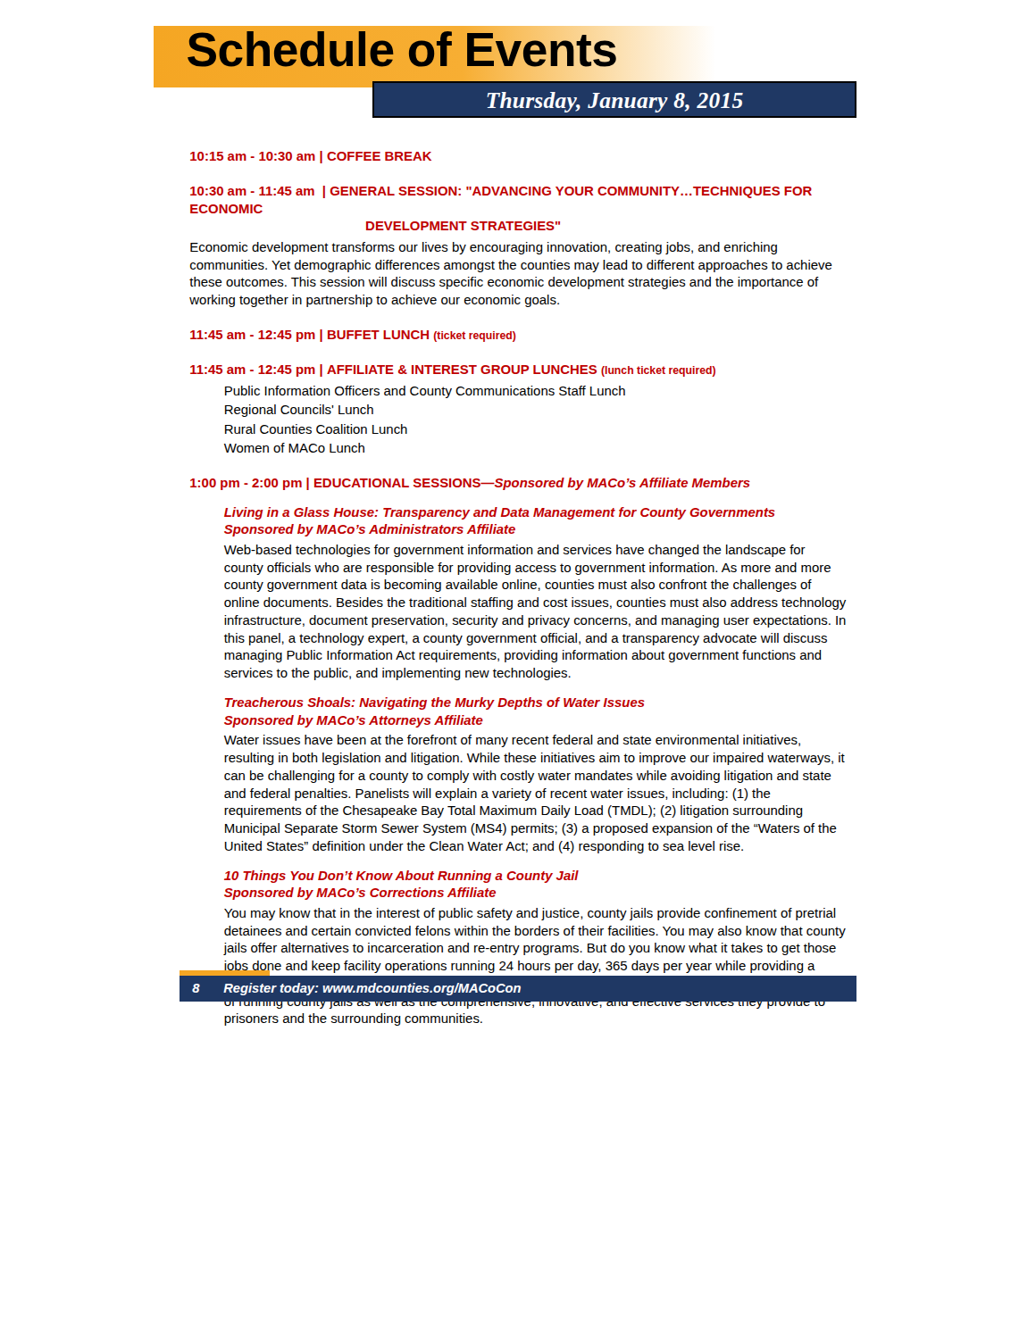Schedule of Events
Thursday, January 8, 2015
10:15 am - 10:30 am | Coffee Break
10:30 am - 11:45 am | General Session: "Advancing Your Community…Techniques for Economic Development Strategies"
Economic development transforms our lives by encouraging innovation, creating jobs, and enriching communities. Yet demographic differences amongst the counties may lead to different approaches to achieve these outcomes. This session will discuss specific economic development strategies and the importance of working together in partnership to achieve our economic goals.
11:45 am - 12:45 pm | Buffet Lunch (ticket required)
11:45 am - 12:45 pm | Affiliate & Interest Group Lunches (lunch ticket required)
Public Information Officers and County Communications Staff Lunch
Regional Councils' Lunch
Rural Counties Coalition Lunch
Women of MACo Lunch
1:00 pm - 2:00 pm | EDUCATIONAL SESSIONS—Sponsored by MACo’s Affiliate Members
Living in a Glass House: Transparency and Data Management for County Governments Sponsored by MACo’s Administrators Affiliate
Web-based technologies for government information and services have changed the landscape for county officials who are responsible for providing access to government information. As more and more county government data is becoming available online, counties must also confront the challenges of online documents. Besides the traditional staffing and cost issues, counties must also address technology infrastructure, document preservation, security and privacy concerns, and managing user expectations. In this panel, a technology expert, a county government official, and a transparency advocate will discuss managing Public Information Act requirements, providing information about government functions and services to the public, and implementing new technologies.
Treacherous Shoals: Navigating the Murky Depths of Water Issues Sponsored by MACo’s Attorneys Affiliate
Water issues have been at the forefront of many recent federal and state environmental initiatives, resulting in both legislation and litigation. While these initiatives aim to improve our impaired waterways, it can be challenging for a county to comply with costly water mandates while avoiding litigation and state and federal penalties. Panelists will explain a variety of recent water issues, including: (1) the requirements of the Chesapeake Bay Total Maximum Daily Load (TMDL); (2) litigation surrounding Municipal Separate Storm Sewer System (MS4) permits; (3) a proposed expansion of the “Waters of the United States” definition under the Clean Water Act; and (4) responding to sea level rise.
10 Things You Don’t Know About Running a County Jail Sponsored by MACo’s Corrections Affiliate
You may know that in the interest of public safety and justice, county jails provide confinement of pretrial detainees and certain convicted felons within the borders of their facilities. You may also know that county jails offer alternatives to incarceration and re-entry programs. But do you know what it takes to get those jobs done and keep facility operations running 24 hours per day, 365 days per year while providing a clean, safe and secure environment for detainees and staff? In this session, learn about the ins-and-outs of running county jails as well as the comprehensive, innovative, and effective services they provide to prisoners and the surrounding communities.
8 Register today: www.mdcounties.org/MACoCon